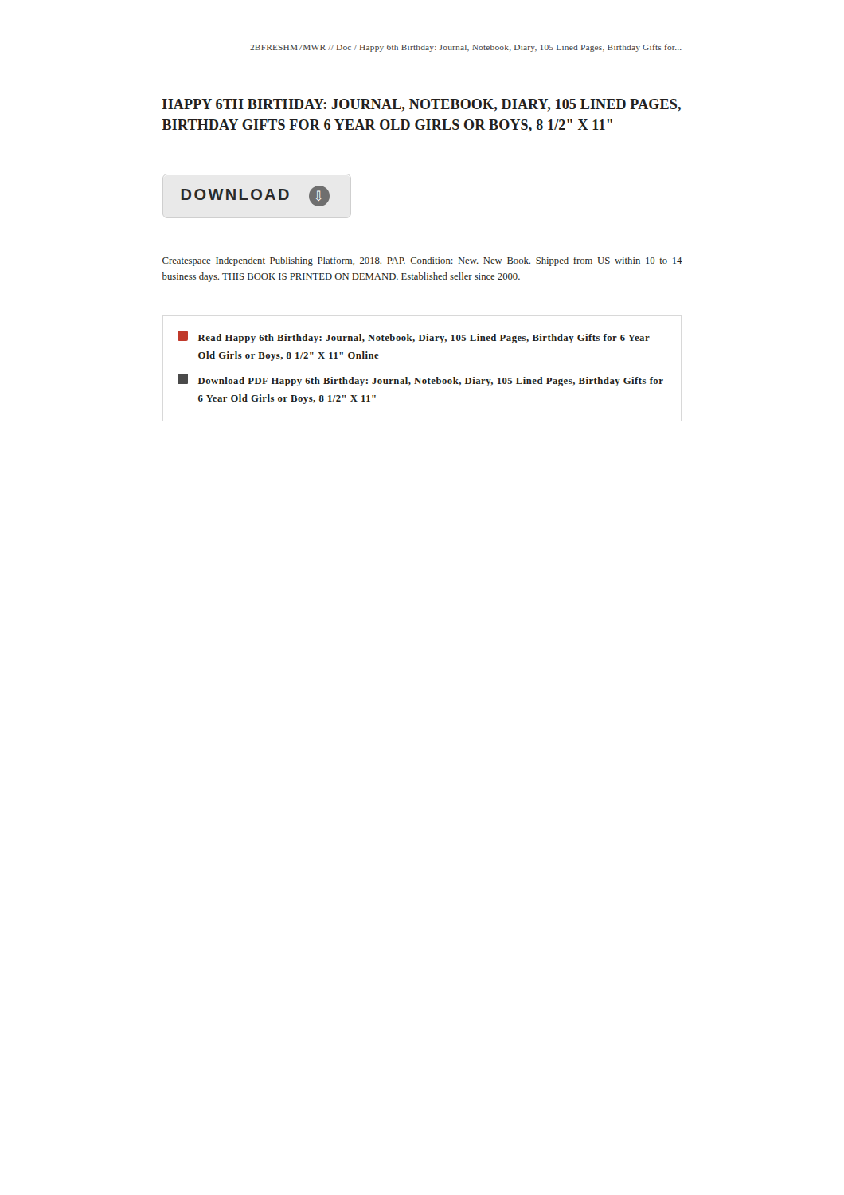2BFRESHM7MWR // Doc / Happy 6th Birthday: Journal, Notebook, Diary, 105 Lined Pages, Birthday Gifts for...
Happy 6th Birthday: Journal, Notebook, Diary, 105 Lined Pages, Birthday Gifts for 6 Year Old Girls or Boys, 8 1/2" x 11"
DOWNLOAD ⇩
Createspace Independent Publishing Platform, 2018. PAP. Condition: New. New Book. Shipped from US within 10 to 14 business days. THIS BOOK IS PRINTED ON DEMAND. Established seller since 2000.
Read Happy 6th Birthday: Journal, Notebook, Diary, 105 Lined Pages, Birthday Gifts for 6 Year Old Girls or Boys, 8 1/2" X 11" Online
Download PDF Happy 6th Birthday: Journal, Notebook, Diary, 105 Lined Pages, Birthday Gifts for 6 Year Old Girls or Boys, 8 1/2" X 11"